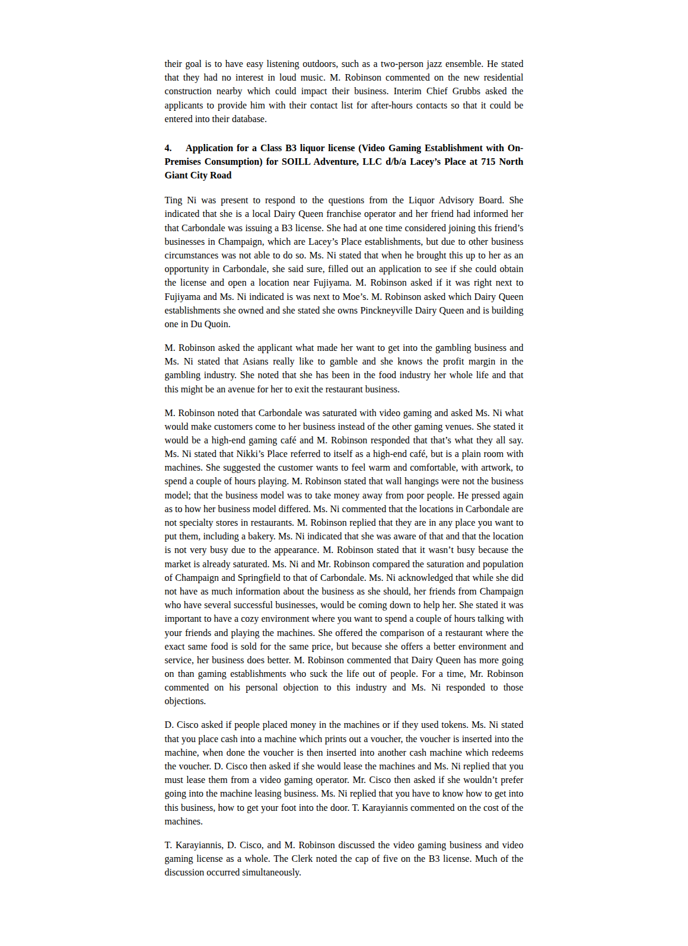their goal is to have easy listening outdoors, such as a two-person jazz ensemble. He stated that they had no interest in loud music. M. Robinson commented on the new residential construction nearby which could impact their business. Interim Chief Grubbs asked the applicants to provide him with their contact list for after-hours contacts so that it could be entered into their database.
4. Application for a Class B3 liquor license (Video Gaming Establishment with On-Premises Consumption) for SOILL Adventure, LLC d/b/a Lacey’s Place at 715 North Giant City Road
Ting Ni was present to respond to the questions from the Liquor Advisory Board. She indicated that she is a local Dairy Queen franchise operator and her friend had informed her that Carbondale was issuing a B3 license. She had at one time considered joining this friend’s businesses in Champaign, which are Lacey’s Place establishments, but due to other business circumstances was not able to do so. Ms. Ni stated that when he brought this up to her as an opportunity in Carbondale, she said sure, filled out an application to see if she could obtain the license and open a location near Fujiyama. M. Robinson asked if it was right next to Fujiyama and Ms. Ni indicated is was next to Moe’s. M. Robinson asked which Dairy Queen establishments she owned and she stated she owns Pinckneyville Dairy Queen and is building one in Du Quoin.
M. Robinson asked the applicant what made her want to get into the gambling business and Ms. Ni stated that Asians really like to gamble and she knows the profit margin in the gambling industry. She noted that she has been in the food industry her whole life and that this might be an avenue for her to exit the restaurant business.
M. Robinson noted that Carbondale was saturated with video gaming and asked Ms. Ni what would make customers come to her business instead of the other gaming venues. She stated it would be a high-end gaming café and M. Robinson responded that that’s what they all say. Ms. Ni stated that Nikki’s Place referred to itself as a high-end café, but is a plain room with machines. She suggested the customer wants to feel warm and comfortable, with artwork, to spend a couple of hours playing. M. Robinson stated that wall hangings were not the business model; that the business model was to take money away from poor people. He pressed again as to how her business model differed. Ms. Ni commented that the locations in Carbondale are not specialty stores in restaurants. M. Robinson replied that they are in any place you want to put them, including a bakery. Ms. Ni indicated that she was aware of that and that the location is not very busy due to the appearance. M. Robinson stated that it wasn’t busy because the market is already saturated. Ms. Ni and Mr. Robinson compared the saturation and population of Champaign and Springfield to that of Carbondale. Ms. Ni acknowledged that while she did not have as much information about the business as she should, her friends from Champaign who have several successful businesses, would be coming down to help her. She stated it was important to have a cozy environment where you want to spend a couple of hours talking with your friends and playing the machines. She offered the comparison of a restaurant where the exact same food is sold for the same price, but because she offers a better environment and service, her business does better. M. Robinson commented that Dairy Queen has more going on than gaming establishments who suck the life out of people. For a time, Mr. Robinson commented on his personal objection to this industry and Ms. Ni responded to those objections.
D. Cisco asked if people placed money in the machines or if they used tokens. Ms. Ni stated that you place cash into a machine which prints out a voucher, the voucher is inserted into the machine, when done the voucher is then inserted into another cash machine which redeems the voucher. D. Cisco then asked if she would lease the machines and Ms. Ni replied that you must lease them from a video gaming operator. Mr. Cisco then asked if she wouldn’t prefer going into the machine leasing business. Ms. Ni replied that you have to know how to get into this business, how to get your foot into the door. T. Karayiannis commented on the cost of the machines.
T. Karayiannis, D. Cisco, and M. Robinson discussed the video gaming business and video gaming license as a whole. The Clerk noted the cap of five on the B3 license. Much of the discussion occurred simultaneously.